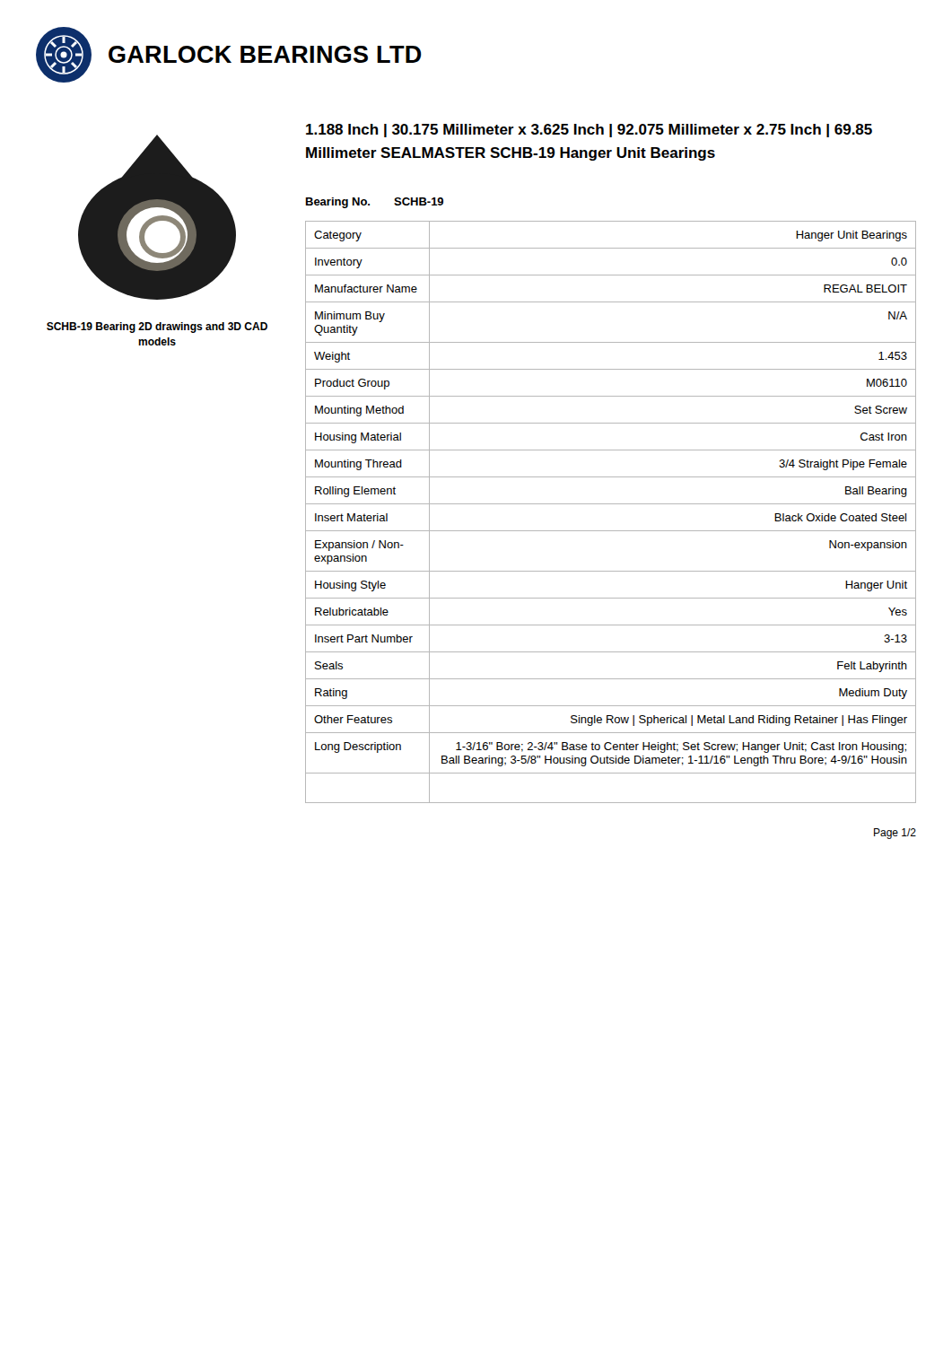GARLOCK BEARINGS LTD
SCHB-19 Bearing 2D drawings and 3D CAD models
1.188 Inch | 30.175 Millimeter x 3.625 Inch | 92.075 Millimeter x 2.75 Inch | 69.85 Millimeter SEALMASTER SCHB-19 Hanger Unit Bearings
Bearing No. SCHB-19
| Category | Hanger Unit Bearings |
| Inventory | 0.0 |
| Manufacturer Name | REGAL BELOIT |
| Minimum Buy Quantity | N/A |
| Weight | 1.453 |
| Product Group | M06110 |
| Mounting Method | Set Screw |
| Housing Material | Cast Iron |
| Mounting Thread | 3/4 Straight Pipe Female |
| Rolling Element | Ball Bearing |
| Insert Material | Black Oxide Coated Steel |
| Expansion / Non-expansion | Non-expansion |
| Housing Style | Hanger Unit |
| Relubricatable | Yes |
| Insert Part Number | 3-13 |
| Seals | Felt Labyrinth |
| Rating | Medium Duty |
| Other Features | Single Row / Spherical / Metal Land Riding Retainer / Has Flinger |
| Long Description | 1-3/16" Bore; 2-3/4" Base to Center Height; Set Screw; Hanger Unit; Cast Iron Housing; Ball Bearing; 3-5/8" Housing Outside Diameter; 1-11/16" Length Thru Bore; 4-9/16" Housin |
Page 1/2